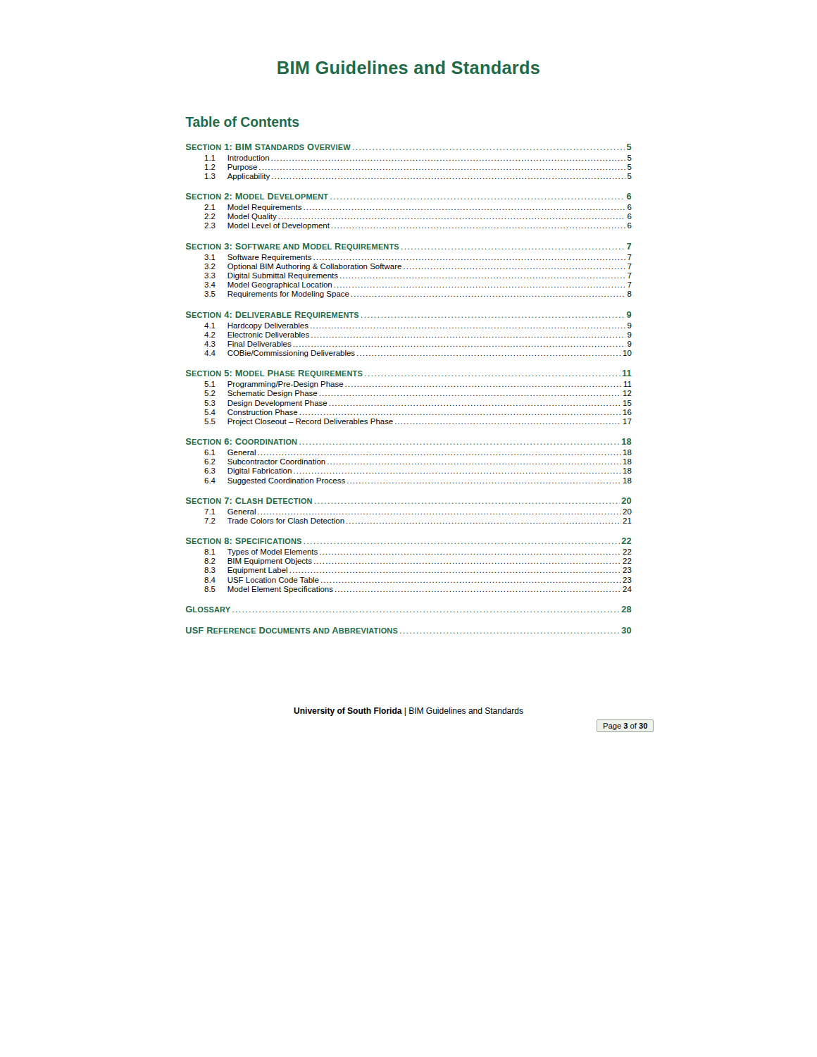BIM Guidelines and Standards
Table of Contents
SECTION 1: BIM STANDARDS OVERVIEW .................................................................................................. 5
1.1 Introduction............................................................................................................................................................. 5
1.2 Purpose................................................................................................................................................................. 5
1.3 Applicability............................................................................................................................................................ 5
SECTION 2: MODEL DEVELOPMENT ............................................................................................................. 6
2.1 Model Requirements............................................................................................................................................. 6
2.2 Model Quality......................................................................................................................................................... 6
2.3 Model Level of Development..................................................................................................................................... 6
SECTION 3: SOFTWARE AND MODEL REQUIREMENTS ......................................................................... 7
3.1 Software Requirements.......................................................................................................................................... 7
3.2 Optional BIM Authoring & Collaboration Software............................................................................................. 7
3.3 Digital Submittal Requirements.................................................................................................................................. 7
3.4 Model Geographical Location.................................................................................................................................... 7
3.5 Requirements for Modeling Space.............................................................................................................................. 8
SECTION 4: DELIVERABLE REQUIREMENTS ..................................................................................................... 9
4.1 Hardcopy Deliverables........................................................................................................................................... 9
4.2 Electronic Deliverables........................................................................................................................................... 9
4.3 Final Deliverables................................................................................................................................................... 9
4.4 COBie/Commissioning Deliverables............................................................................................................................. 10
SECTION 5: MODEL PHASE REQUIREMENTS ................................................................................................. 11
5.1 Programming/Pre-Design Phase................................................................................................................................. 11
5.2 Schematic Design Phase......................................................................................................................................... 12
5.3 Design Development Phase..................................................................................................................................... 15
5.4 Construction Phase................................................................................................................................................ 16
5.5 Project Closeout – Record Deliverables Phase................................................................................................. 17
SECTION 6: COORDINATION ......................................................................................................................... 18
6.1 General................................................................................................................................................................. 18
6.2 Subcontractor Coordination....................................................................................................................................... 18
6.3 Digital Fabrication................................................................................................................................................... 18
6.4 Suggested Coordination Process................................................................................................................................. 18
SECTION 7: CLASH DETECTION ................................................................................................................. 20
7.1 General................................................................................................................................................................. 20
7.2 Trade Colors for Clash Detection................................................................................................................................. 21
SECTION 8: SPECIFICATIONS ....................................................................................................................... 22
8.1 Types of Model Elements......................................................................................................................................... 22
8.2 BIM Equipment Objects.......................................................................................................................................... 22
8.3 Equipment Label..................................................................................................................................................... 23
8.4 USF Location Code Table......................................................................................................................................... 23
8.5 Model Element Specifications.................................................................................................................................... 24
GLOSSARY ......................................................................................................................................... 28
USF REFERENCE DOCUMENTS AND ABBREVIATIONS ................................................................................. 30
University of South Florida | BIM Guidelines and Standards
Page 3 of 30